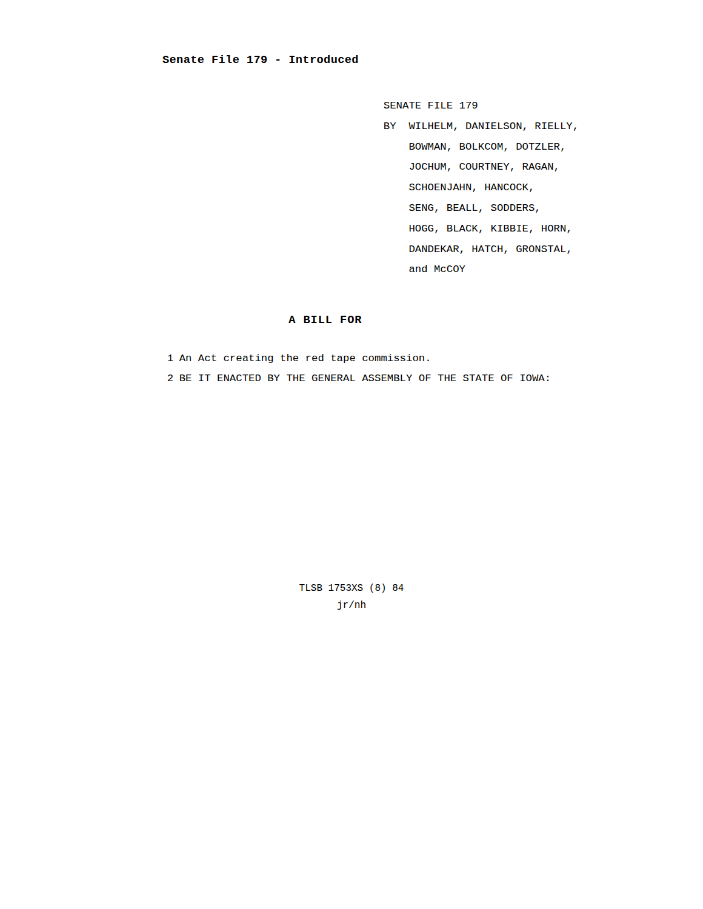Senate File 179 - Introduced
SENATE FILE 179 BY WILHELM, DANIELSON, RIELLY, BOWMAN, BOLKCOM, DOTZLER, JOCHUM, COURTNEY, RAGAN, SCHOENJAHN, HANCOCK, SENG, BEALL, SODDERS, HOGG, BLACK, KIBBIE, HORN, DANDEKAR, HATCH, GRONSTAL, and McCOY
A BILL FOR
1 An Act creating the red tape commission.
2 BE IT ENACTED BY THE GENERAL ASSEMBLY OF THE STATE OF IOWA:
TLSB 1753XS (8) 84
jr/nh